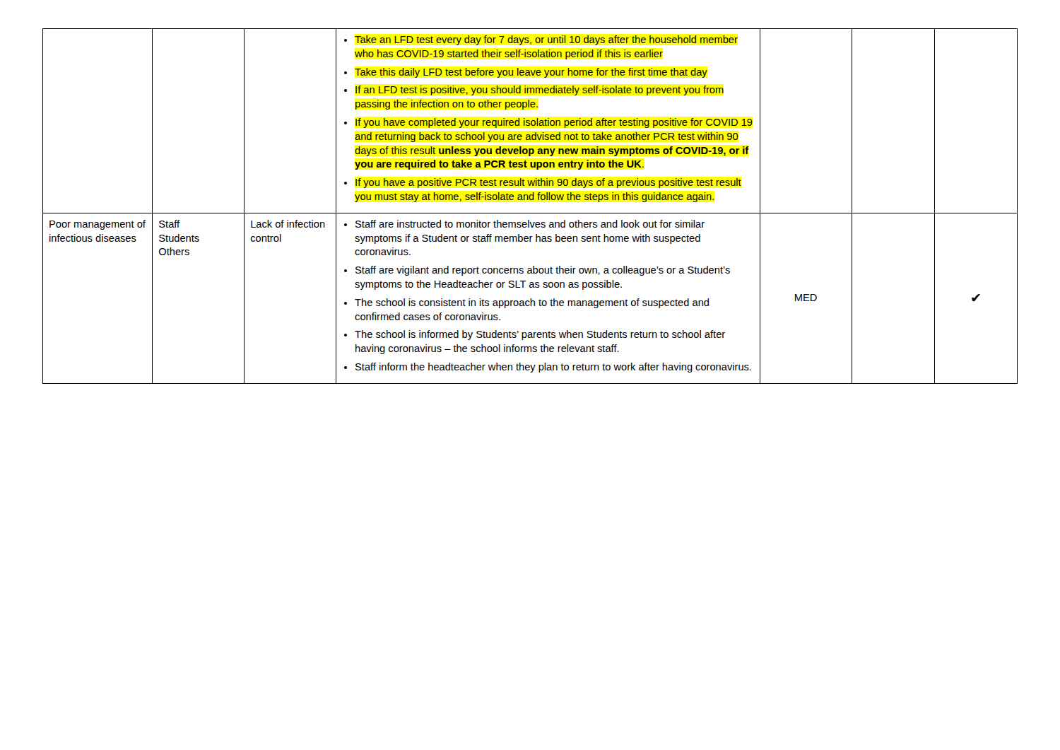| | | | Take an LFD test every day for 7 days, or until 10 days after the household member who has COVID-19 started their self-isolation period if this is earlier Take this daily LFD test before you leave your home for the first time that day If an LFD test is positive, you should immediately self-isolate to prevent you from passing the infection on to other people. If you have completed your required isolation period after testing positive for COVID 19 and returning back to school you are advised not to take another PCR test within 90 days of this result unless you develop any new main symptoms of COVID-19, or if you are required to take a PCR test upon entry into the UK . If you have a positive PCR test result within 90 days of a previous positive test result you must stay at home, self-isolate and follow the steps in this guidance again. | | | |
| Poor management of infectious diseases | Staff Students Others | Lack of infection control | Staff are instructed to monitor themselves and others and look out for similar symptoms if a Student or staff member has been sent home with suspected coronavirus. Staff are vigilant and report concerns about their own, a colleague’s or a Student’s symptoms to the Headteacher or SLT as soon as possible. The school is consistent in its approach to the management of suspected and confirmed cases of coronavirus. The school is informed by Students’ parents when Students return to school after having coronavirus – the school informs the relevant staff. Staff inform the headteacher when they plan to return to work after having coronavirus. | MED | | ✔ |